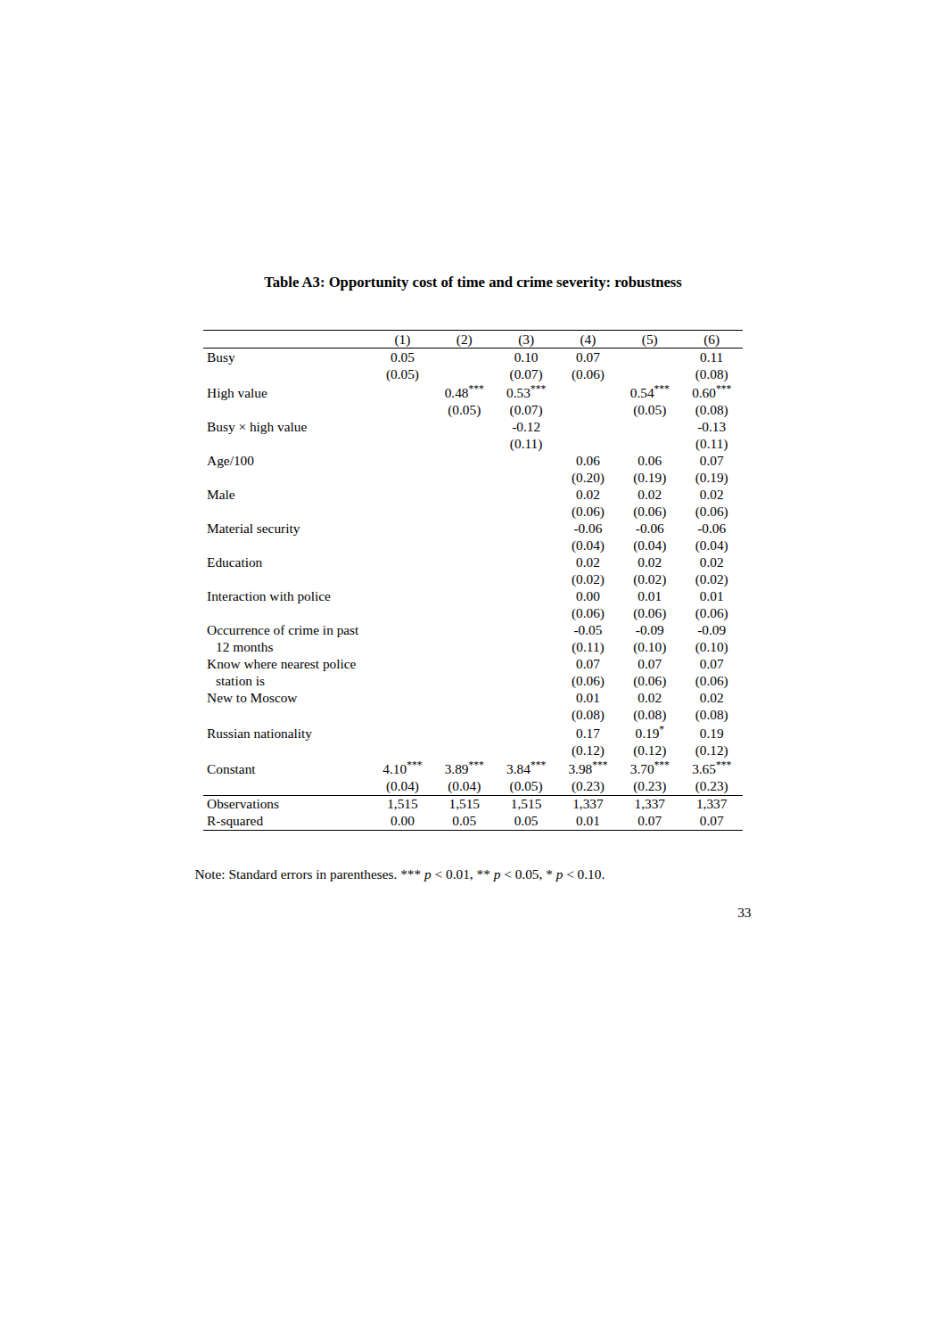Table A3: Opportunity cost of time and crime severity: robustness
| | (1) | (2) | (3) | (4) | (5) | (6) |
| Busy | 0.05 | | 0.10 | 0.07 | | 0.11 |
| | (0.05) | | (0.07) | (0.06) | | (0.08) |
| High value | | 0.48 *** | 0.53 *** | | 0.54 *** | 0.60 *** |
| | | (0.05) | (0.07) | | (0.05) | (0.08) |
| Busy × high value | | | -0.12 | | | -0.13 |
| | | | (0.11) | | | (0.11) |
| Age/100 | | | | 0.06 | 0.06 | 0.07 |
| | | | | (0.20) | (0.19) | (0.19) |
| Male | | | | 0.02 | 0.02 | 0.02 |
| | | | | (0.06) | (0.06) | (0.06) |
| Material security | | | | -0.06 | -0.06 | -0.06 |
| | | | | (0.04) | (0.04) | (0.04) |
| Education | | | | 0.02 | 0.02 | 0.02 |
| | | | | (0.02) | (0.02) | (0.02) |
| Interaction with police | | | | 0.00 | 0.01 | 0.01 |
| | | | | (0.06) | (0.06) | (0.06) |
| Occurrence of crime in past | | | | -0.05 | -0.09 | -0.09 |
| 12 months | | | | (0.11) | (0.10) | (0.10) |
| Know where nearest police | | | | 0.07 | 0.07 | 0.07 |
| station is | | | | (0.06) | (0.06) | (0.06) |
| New to Moscow | | | | 0.01 | 0.02 | 0.02 |
| | | | | (0.08) | (0.08) | (0.08) |
| Russian nationality | | | | 0.17 | 0.19 * | 0.19 |
| | | | | (0.12) | (0.12) | (0.12) |
| Constant | 4.10 *** | 3.89 *** | 3.84 *** | 3.98 *** | 3.70 *** | 3.65 *** |
| | (0.04) | (0.04) | (0.05) | (0.23) | (0.23) | (0.23) |
| Observations | 1,515 | 1,515 | 1,515 | 1,337 | 1,337 | 1,337 |
| R-squared | 0.00 | 0.05 | 0.05 | 0.01 | 0.07 | 0.07 |
Note: Standard errors in parentheses. *** p < 0.01, ** p < 0.05, * p < 0.10.
33